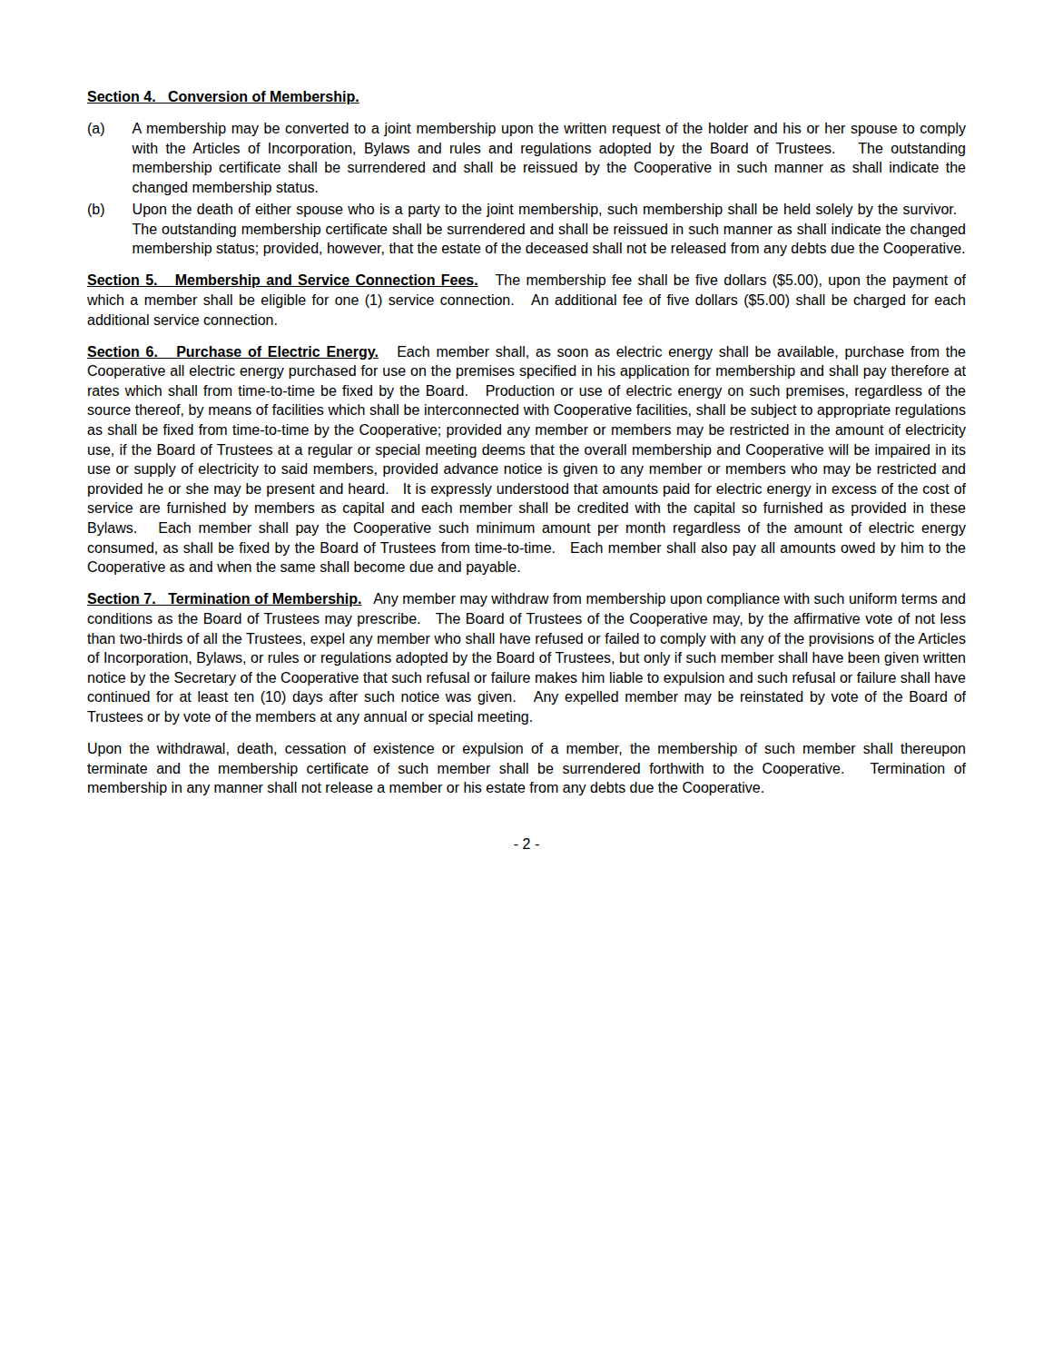Section 4. Conversion of Membership.
(a) A membership may be converted to a joint membership upon the written request of the holder and his or her spouse to comply with the Articles of Incorporation, Bylaws and rules and regulations adopted by the Board of Trustees. The outstanding membership certificate shall be surrendered and shall be reissued by the Cooperative in such manner as shall indicate the changed membership status.
(b) Upon the death of either spouse who is a party to the joint membership, such membership shall be held solely by the survivor. The outstanding membership certificate shall be surrendered and shall be reissued in such manner as shall indicate the changed membership status; provided, however, that the estate of the deceased shall not be released from any debts due the Cooperative.
Section 5. Membership and Service Connection Fees. The membership fee shall be five dollars ($5.00), upon the payment of which a member shall be eligible for one (1) service connection. An additional fee of five dollars ($5.00) shall be charged for each additional service connection.
Section 6. Purchase of Electric Energy. Each member shall, as soon as electric energy shall be available, purchase from the Cooperative all electric energy purchased for use on the premises specified in his application for membership and shall pay therefore at rates which shall from time-to-time be fixed by the Board. Production or use of electric energy on such premises, regardless of the source thereof, by means of facilities which shall be interconnected with Cooperative facilities, shall be subject to appropriate regulations as shall be fixed from time-to-time by the Cooperative; provided any member or members may be restricted in the amount of electricity use, if the Board of Trustees at a regular or special meeting deems that the overall membership and Cooperative will be impaired in its use or supply of electricity to said members, provided advance notice is given to any member or members who may be restricted and provided he or she may be present and heard. It is expressly understood that amounts paid for electric energy in excess of the cost of service are furnished by members as capital and each member shall be credited with the capital so furnished as provided in these Bylaws. Each member shall pay the Cooperative such minimum amount per month regardless of the amount of electric energy consumed, as shall be fixed by the Board of Trustees from time-to-time. Each member shall also pay all amounts owed by him to the Cooperative as and when the same shall become due and payable.
Section 7. Termination of Membership. Any member may withdraw from membership upon compliance with such uniform terms and conditions as the Board of Trustees may prescribe. The Board of Trustees of the Cooperative may, by the affirmative vote of not less than two-thirds of all the Trustees, expel any member who shall have refused or failed to comply with any of the provisions of the Articles of Incorporation, Bylaws, or rules or regulations adopted by the Board of Trustees, but only if such member shall have been given written notice by the Secretary of the Cooperative that such refusal or failure makes him liable to expulsion and such refusal or failure shall have continued for at least ten (10) days after such notice was given. Any expelled member may be reinstated by vote of the Board of Trustees or by vote of the members at any annual or special meeting.
Upon the withdrawal, death, cessation of existence or expulsion of a member, the membership of such member shall thereupon terminate and the membership certificate of such member shall be surrendered forthwith to the Cooperative. Termination of membership in any manner shall not release a member or his estate from any debts due the Cooperative.
- 2 -